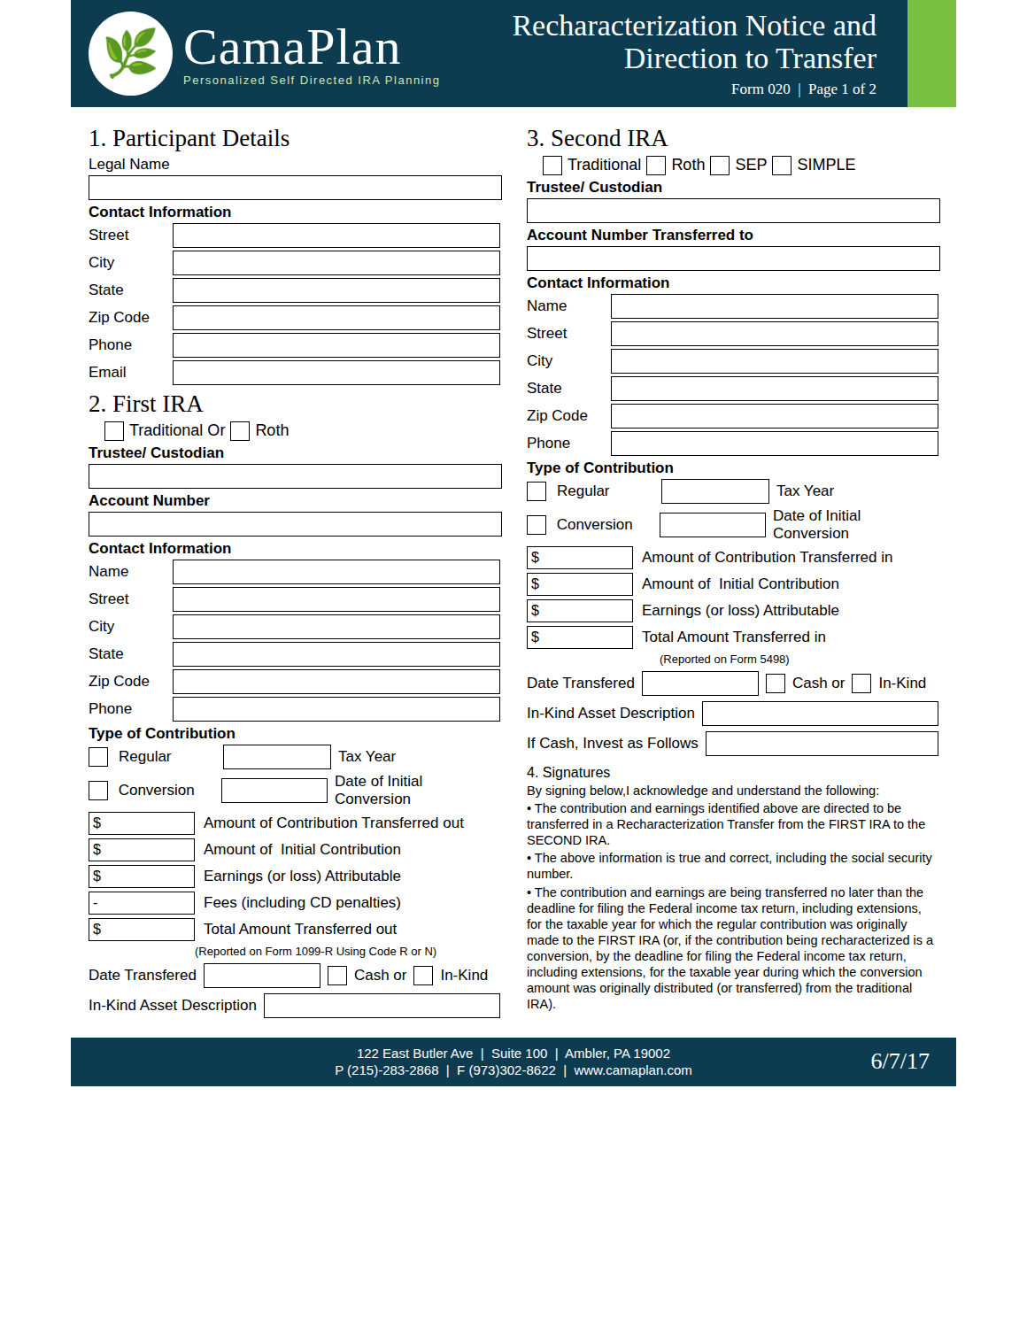🌿
CamaPlan
Personalized Self Directed IRA Planning
Recharacterization Notice and
Direction to Transfer
Form 020 | Page 1 of 2
1. Participant Details
Legal Name
Contact Information
Street
City
State
Zip Code
Phone
Email
2. First IRA
Traditional Or Roth
Trustee/ Custodian
Account Number
Contact Information
Name
Street
City
State
Zip Code
Phone
Type of Contribution
Regular Tax Year
Conversion Date of Initial Conversion
$ Amount of Contribution Transferred out
$ Amount of Initial Contribution
$ Earnings (or loss) Attributable
- Fees (including CD penalties)
$ Total Amount Transferred out
(Reported on Form 1099-R Using Code R or N)
Date Transfered Cash or In-Kind
In-Kind Asset Description
3. Second IRA
Traditional Roth SEP SIMPLE
Trustee/ Custodian
Account Number Transferred to
Contact Information
Name
Street
City
State
Zip Code
Phone
Type of Contribution
Regular Tax Year
Conversion Date of Initial Conversion
$ Amount of Contribution Transferred in
$ Amount of Initial Contribution
$ Earnings (or loss) Attributable
$ Total Amount Transferred in
(Reported on Form 5498)
Date Transfered Cash or In-Kind
In-Kind Asset Description
If Cash, Invest as Follows
4. Signatures
By signing below,I acknowledge and understand the following:
• The contribution and earnings identified above are directed to be transferred in a Recharacterization Transfer from the FIRST IRA to the SECOND IRA.
• The above information is true and correct, including the social security number.
• The contribution and earnings are being transferred no later than the deadline for filing the Federal income tax return, including extensions, for the taxable year for which the regular contribution was originally made to the FIRST IRA (or, if the contribution being recharacterized is a conversion, by the deadline for filing the Federal income tax return, including extensions, for the taxable year during which the conversion amount was originally distributed (or transferred) from the traditional IRA).
122 East Butler Ave | Suite 100 | Ambler, PA 19002
P (215)-283-2868 | F (973)302-8622 | www.camaplan.com
6/7/17